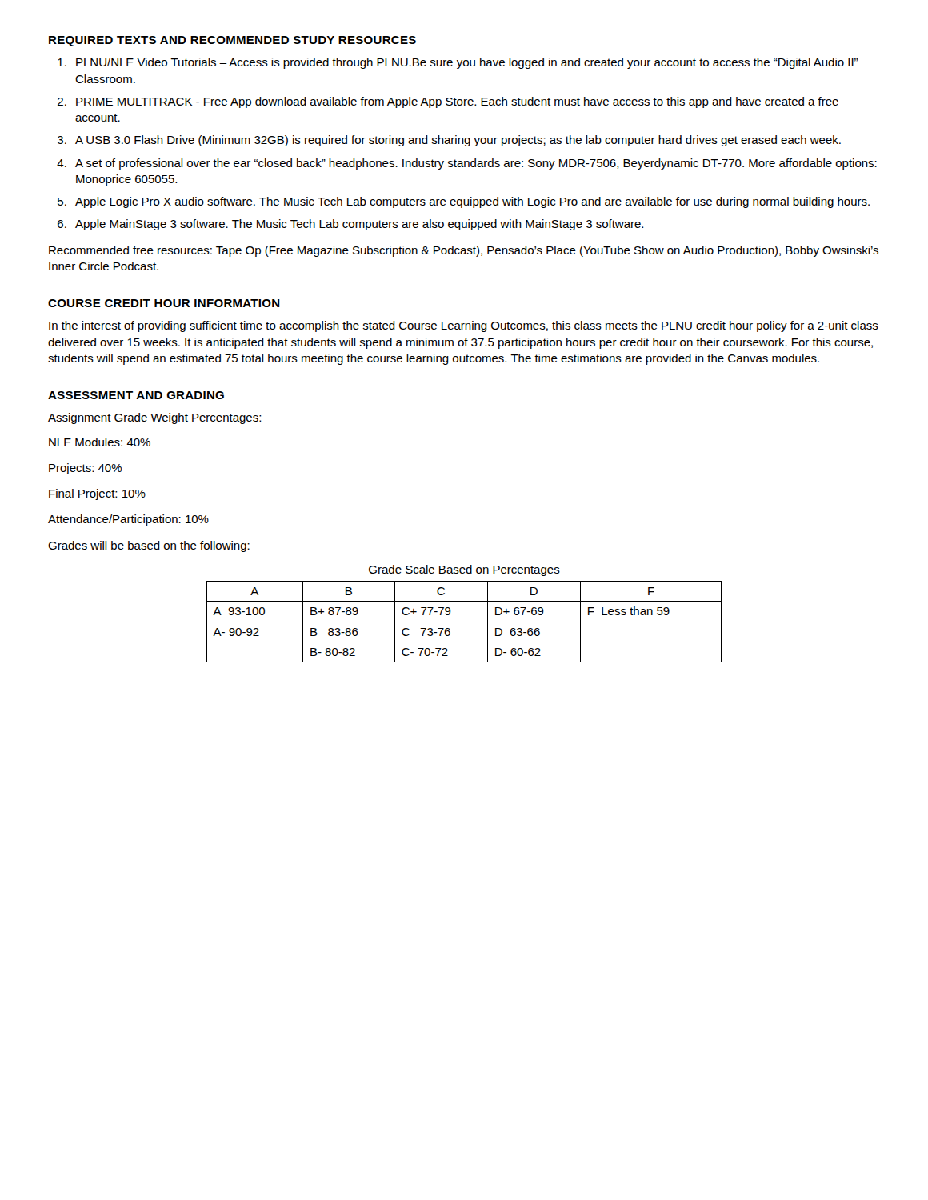REQUIRED TEXTS AND RECOMMENDED STUDY RESOURCES
PLNU/NLE Video Tutorials – Access is provided through PLNU.Be sure you have logged in and created your account to access the “Digital Audio II” Classroom.
PRIME MULTITRACK - Free App download available from Apple App Store. Each student must have access to this app and have created a free account.
A USB 3.0 Flash Drive (Minimum 32GB) is required for storing and sharing your projects; as the lab computer hard drives get erased each week.
A set of professional over the ear “closed back” headphones. Industry standards are: Sony MDR-7506, Beyerdynamic DT-770. More affordable options: Monoprice 605055.
Apple Logic Pro X audio software. The Music Tech Lab computers are equipped with Logic Pro and are available for use during normal building hours.
Apple MainStage 3 software. The Music Tech Lab computers are also equipped with MainStage 3 software.
Recommended free resources: Tape Op (Free Magazine Subscription & Podcast), Pensado’s Place (YouTube Show on Audio Production), Bobby Owsinski’s Inner Circle Podcast.
COURSE CREDIT HOUR INFORMATION
In the interest of providing sufficient time to accomplish the stated Course Learning Outcomes, this class meets the PLNU credit hour policy for a 2-unit class delivered over 15 weeks. It is anticipated that students will spend a minimum of 37.5 participation hours per credit hour on their coursework. For this course, students will spend an estimated 75 total hours meeting the course learning outcomes. The time estimations are provided in the Canvas modules.
ASSESSMENT AND GRADING
Assignment Grade Weight Percentages:
NLE Modules: 40%
Projects: 40%
Final Project: 10%
Attendance/Participation: 10%
Grades will be based on the following:
Grade Scale Based on Percentages
| A | B | C | D | F |
| --- | --- | --- | --- | --- |
| A 93-100 | B+ 87-89 | C+ 77-79 | D+ 67-69 | F Less than 59 |
| A- 90-92 | B 83-86 | C 73-76 | D 63-66 | |
| | B- 80-82 | C- 70-72 | D- 60-62 | |